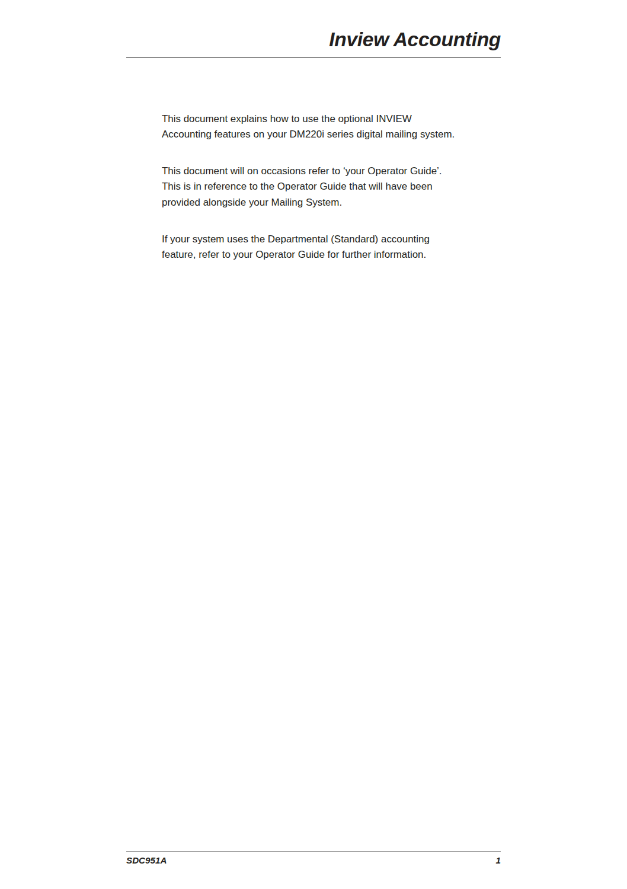Inview Accounting
This document explains how to use the optional INVIEW Accounting features on your DM220i series digital mailing system.
This document will on occasions refer to ‘your Operator Guide’. This is in reference to the Operator Guide that will have been provided alongside your Mailing System.
If your system uses the Departmental (Standard) accounting feature, refer to your Operator Guide for further information.
SDC951A 1